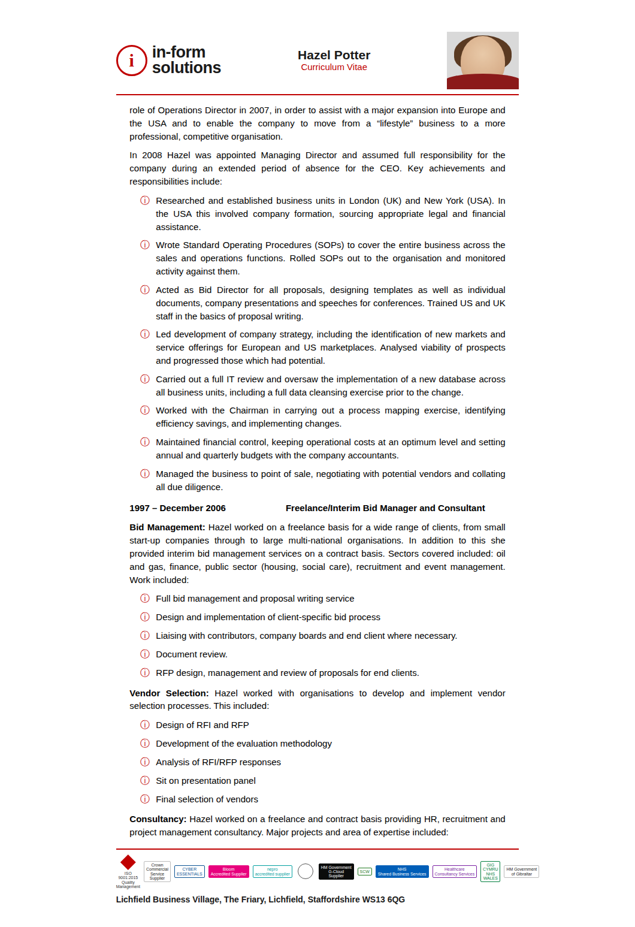i
in-form
solutions
Hazel Potter
Curriculum Vitae
role of Operations Director in 2007, in order to assist with a major expansion into Europe and the USA and to enable the company to move from a “lifestyle” business to a more professional, competitive organisation.
In 2008 Hazel was appointed Managing Director and assumed full responsibility for the company during an extended period of absence for the CEO. Key achievements and responsibilities include:
Researched and established business units in London (UK) and New York (USA). In the USA this involved company formation, sourcing appropriate legal and financial assistance.
Wrote Standard Operating Procedures (SOPs) to cover the entire business across the sales and operations functions. Rolled SOPs out to the organisation and monitored activity against them.
Acted as Bid Director for all proposals, designing templates as well as individual documents, company presentations and speeches for conferences. Trained US and UK staff in the basics of proposal writing.
Led development of company strategy, including the identification of new markets and service offerings for European and US marketplaces. Analysed viability of prospects and progressed those which had potential.
Carried out a full IT review and oversaw the implementation of a new database across all business units, including a full data cleansing exercise prior to the change.
Worked with the Chairman in carrying out a process mapping exercise, identifying efficiency savings, and implementing changes.
Maintained financial control, keeping operational costs at an optimum level and setting annual and quarterly budgets with the company accountants.
Managed the business to point of sale, negotiating with potential vendors and collating all due diligence.
1997 – December 2006 Freelance/Interim Bid Manager and Consultant
Bid Management: Hazel worked on a freelance basis for a wide range of clients, from small start-up companies through to large multi-national organisations. In addition to this she provided interim bid management services on a contract basis. Sectors covered included: oil and gas, finance, public sector (housing, social care), recruitment and event management. Work included:
Full bid management and proposal writing service
Design and implementation of client-specific bid process
Liaising with contributors, company boards and end client where necessary.
Document review.
RFP design, management and review of proposals for end clients.
Vendor Selection: Hazel worked with organisations to develop and implement vendor selection processes. This included:
Design of RFI and RFP
Development of the evaluation methodology
Analysis of RFI/RFP responses
Sit on presentation panel
Final selection of vendors
Consultancy: Hazel worked on a freelance and contract basis providing HR, recruitment and project management consultancy. Major projects and area of expertise included:
ISO
9001:2015
Quality
Management
Crown
Commercial
Service
Supplier
CYBER
ESSENTIALS
Bloom
Accredited Supplier
nepro
accredited supplier
HM Government
G-Cloud
Supplier
SCW
NHS
Shared Business Services
Healthcare
Consultancy Services
GIG
CYMRU
NHS
WALES
HM Government
of Gibraltar
Lichfield Business Village, The Friary, Lichfield, Staffordshire WS13 6QG